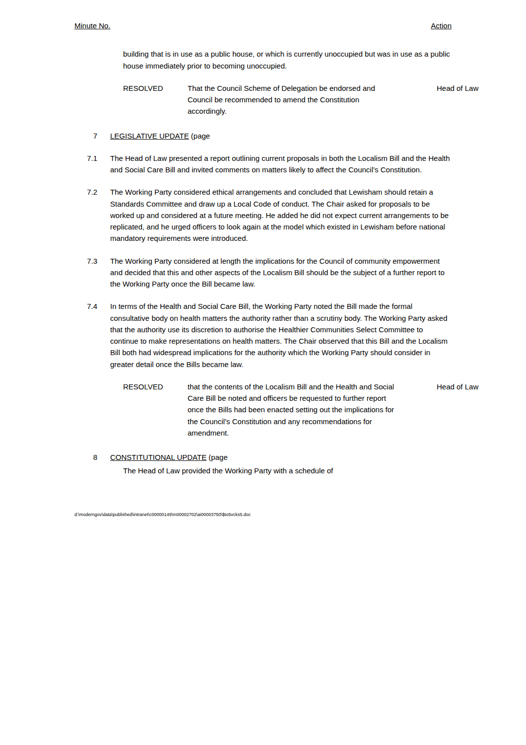Minute No. Action
building that is in use as a public house, or which is currently unoccupied but was in use as a public house immediately prior to becoming unoccupied.
RESOLVED
That the Council Scheme of Delegation be endorsed and Council be recommended to amend the Constitution accordingly.
Head of Law
7
LEGISLATIVE UPDATE (page
7.1
The Head of Law presented a report outlining current proposals in both the Localism Bill and the Health and Social Care Bill and invited comments on matters likely to affect the Council’s Constitution.
7.2
The Working Party considered ethical arrangements and concluded that Lewisham should retain a Standards Committee and draw up a Local Code of conduct. The Chair asked for proposals to be worked up and considered at a future meeting. He added he did not expect current arrangements to be replicated, and he urged officers to look again at the model which existed in Lewisham before national mandatory requirements were introduced.
7.3
The Working Party considered at length the implications for the Council of community empowerment and decided that this and other aspects of the Localism Bill should be the subject of a further report to the Working Party once the Bill became law.
7.4
In terms of the Health and Social Care Bill, the Working Party noted the Bill made the formal consultative body on health matters the authority rather than a scrutiny body. The Working Party asked that the authority use its discretion to authorise the Healthier Communities Select Committee to continue to make representations on health matters. The Chair observed that this Bill and the Localism Bill both had widespread implications for the authority which the Working Party should consider in greater detail once the Bills became law.
RESOLVED
that the contents of the Localism Bill and the Health and Social Care Bill be noted and officers be requested to further report once the Bills had been enacted setting out the implications for the Council’s Constitution and any recommendations for amendment.
Head of Law
8
CONSTITUTIONAL UPDATE (page
The Head of Law provided the Working Party with a schedule of
d:\moderngov\data\published\intranet\c00000149\m00002702\ai00003750\$to5vcks5.doc